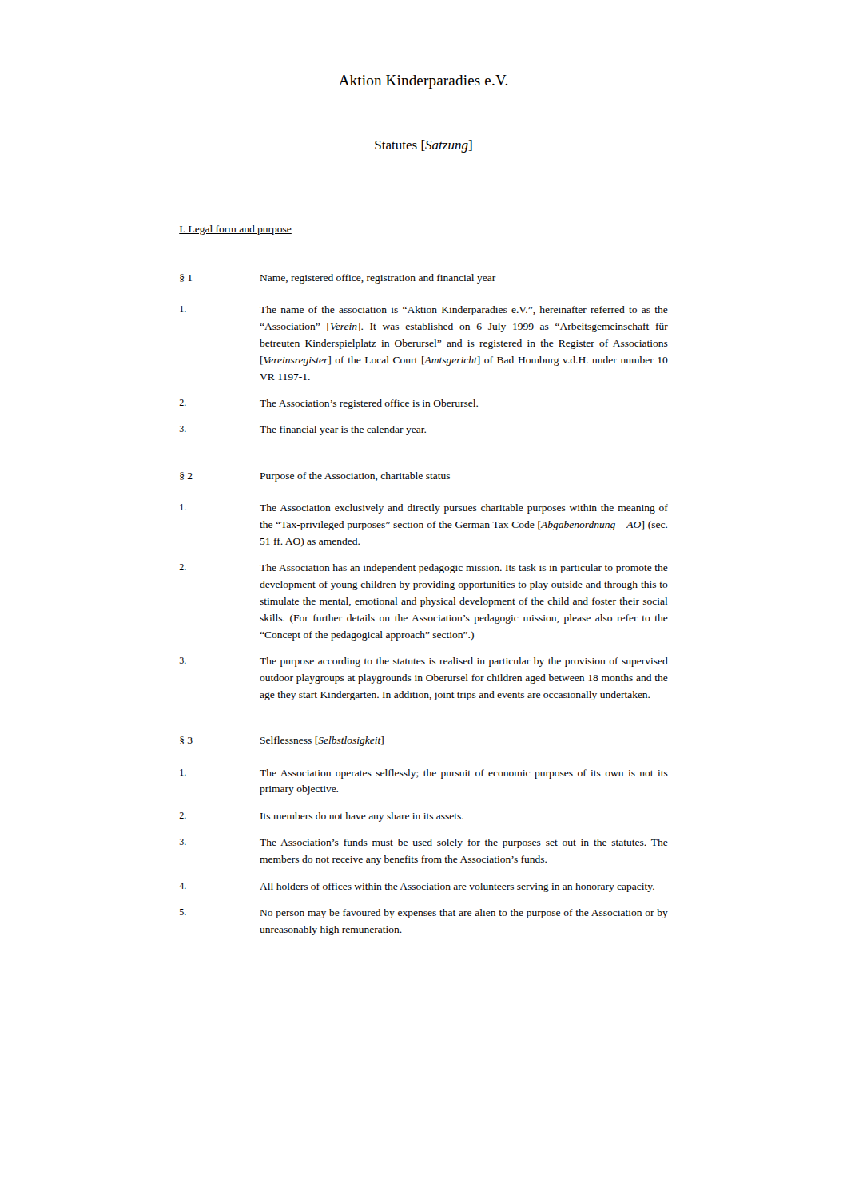Aktion Kinderparadies e.V.
Statutes [Satzung]
I. Legal form and purpose
§ 1 Name, registered office, registration and financial year
The name of the association is “Aktion Kinderparadies e.V.”, hereinafter referred to as the “Association” [Verein]. It was established on 6 July 1999 as “Arbeitsgemeinschaft für betreuten Kinderspielplatz in Oberursel” and is registered in the Register of Associations [Vereinsregister] of the Local Court [Amtsgericht] of Bad Homburg v.d.H. under number 10 VR 1197-1.
The Association’s registered office is in Oberursel.
The financial year is the calendar year.
§ 2 Purpose of the Association, charitable status
The Association exclusively and directly pursues charitable purposes within the meaning of the “Tax-privileged purposes” section of the German Tax Code [Abgabenordnung – AO] (sec. 51 ff. AO) as amended.
The Association has an independent pedagogic mission. Its task is in particular to promote the development of young children by providing opportunities to play outside and through this to stimulate the mental, emotional and physical development of the child and foster their social skills. (For further details on the Association’s pedagogic mission, please also refer to the “Concept of the pedagogical approach” section”.)
The purpose according to the statutes is realised in particular by the provision of supervised outdoor playgroups at playgrounds in Oberursel for children aged between 18 months and the age they start Kindergarten. In addition, joint trips and events are occasionally undertaken.
§ 3 Selflessness [Selbstlosigkeit]
The Association operates selflessly; the pursuit of economic purposes of its own is not its primary objective.
Its members do not have any share in its assets.
The Association’s funds must be used solely for the purposes set out in the statutes. The members do not receive any benefits from the Association’s funds.
All holders of offices within the Association are volunteers serving in an honorary capacity.
No person may be favoured by expenses that are alien to the purpose of the Association or by unreasonably high remuneration.